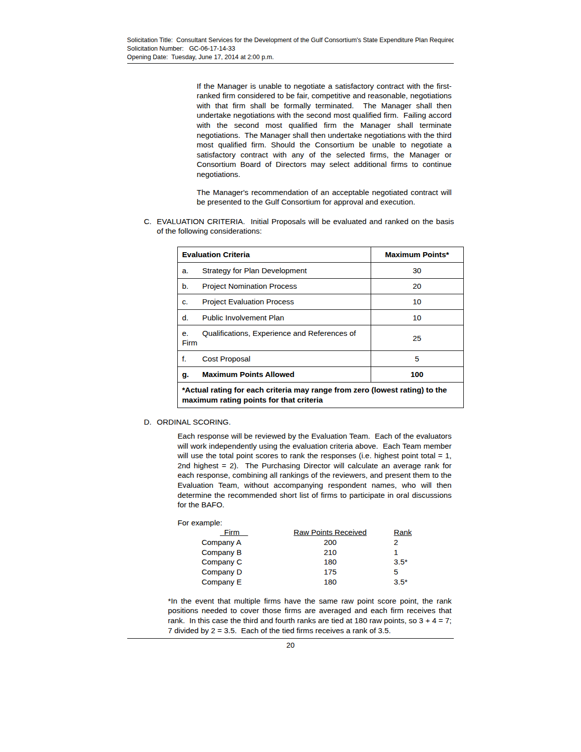Solicitation Title: Consultant Services for the Development of the Gulf Consortium's State Expenditure Plan Required by the RESTORE Act
Solicitation Number: GC-06-17-14-33
Opening Date: Tuesday, June 17, 2014 at 2:00 p.m.
If the Manager is unable to negotiate a satisfactory contract with the first-ranked firm considered to be fair, competitive and reasonable, negotiations with that firm shall be formally terminated. The Manager shall then undertake negotiations with the second most qualified firm. Failing accord with the second most qualified firm the Manager shall terminate negotiations. The Manager shall then undertake negotiations with the third most qualified firm. Should the Consortium be unable to negotiate a satisfactory contract with any of the selected firms, the Manager or Consortium Board of Directors may select additional firms to continue negotiations.
The Manager's recommendation of an acceptable negotiated contract will be presented to the Gulf Consortium for approval and execution.
C.
EVALUATION CRITERIA. Initial Proposals will be evaluated and ranked on the basis of the following considerations:
| Evaluation Criteria | Maximum Points* |
| --- | --- |
| a. Strategy for Plan Development | 30 |
| b. Project Nomination Process | 20 |
| c. Project Evaluation Process | 10 |
| d. Public Involvement Plan | 10 |
| e. Qualifications, Experience and References of Firm | 25 |
| f. Cost Proposal | 5 |
| g. Maximum Points Allowed | 100 |
| *Actual rating for each criteria may range from zero (lowest rating) to the maximum rating points for that criteria |
D.
ORDINAL SCORING.
Each response will be reviewed by the Evaluation Team. Each of the evaluators will work independently using the evaluation criteria above. Each Team member will use the total point scores to rank the responses (i.e. highest point total = 1, 2nd highest = 2). The Purchasing Director will calculate an average rank for each response, combining all rankings of the reviewers, and present them to the Evaluation Team, without accompanying respondent names, who will then determine the recommended short list of firms to participate in oral discussions for the BAFO.
For example:
| Firm | Raw Points Received | Rank |
| Company A | 200 | 2 |
| Company B | 210 | 1 |
| Company C | 180 | 3.5* |
| Company D | 175 | 5 |
| Company E | 180 | 3.5* |
*In the event that multiple firms have the same raw point score point, the rank positions needed to cover those firms are averaged and each firm receives that rank. In this case the third and fourth ranks are tied at 180 raw points, so 3 + 4 = 7; 7 divided by 2 = 3.5. Each of the tied firms receives a rank of 3.5.
20